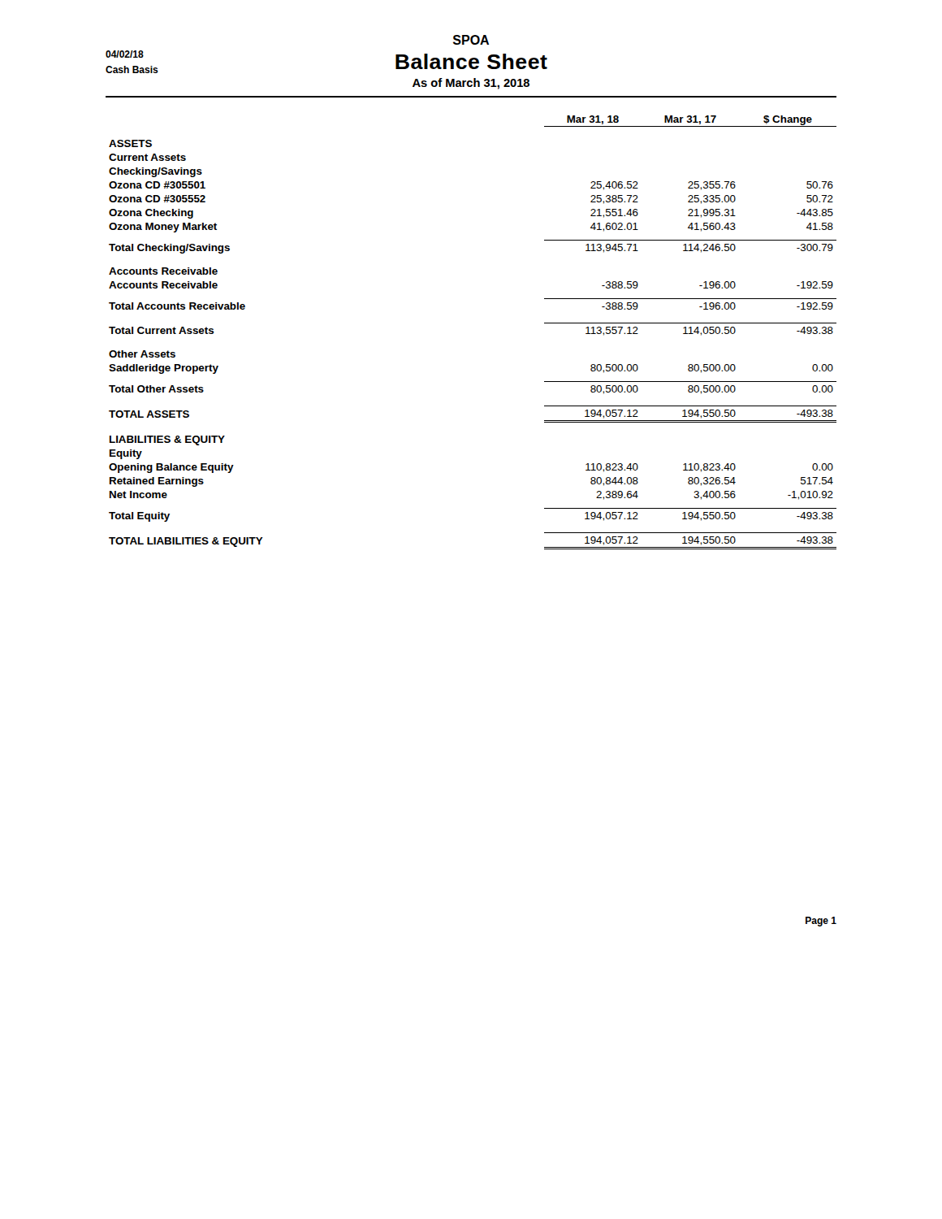04/02/18
Cash Basis
SPOA
Balance Sheet
As of March 31, 2018
| | Mar 31, 18 | Mar 31, 17 | $ Change |
| --- | --- | --- | --- |
| ASSETS | | | |
| Current Assets | | | |
| Checking/Savings | | | |
| Ozona CD #305501 | 25,406.52 | 25,355.76 | 50.76 |
| Ozona CD #305552 | 25,385.72 | 25,335.00 | 50.72 |
| Ozona Checking | 21,551.46 | 21,995.31 | -443.85 |
| Ozona Money Market | 41,602.01 | 41,560.43 | 41.58 |
| Total Checking/Savings | 113,945.71 | 114,246.50 | -300.79 |
| Accounts Receivable | | | |
| Accounts Receivable | -388.59 | -196.00 | -192.59 |
| Total Accounts Receivable | -388.59 | -196.00 | -192.59 |
| Total Current Assets | 113,557.12 | 114,050.50 | -493.38 |
| Other Assets | | | |
| Saddleridge Property | 80,500.00 | 80,500.00 | 0.00 |
| Total Other Assets | 80,500.00 | 80,500.00 | 0.00 |
| TOTAL ASSETS | 194,057.12 | 194,550.50 | -493.38 |
| LIABILITIES & EQUITY | | | |
| Equity | | | |
| Opening Balance Equity | 110,823.40 | 110,823.40 | 0.00 |
| Retained Earnings | 80,844.08 | 80,326.54 | 517.54 |
| Net Income | 2,389.64 | 3,400.56 | -1,010.92 |
| Total Equity | 194,057.12 | 194,550.50 | -493.38 |
| TOTAL LIABILITIES & EQUITY | 194,057.12 | 194,550.50 | -493.38 |
Page 1